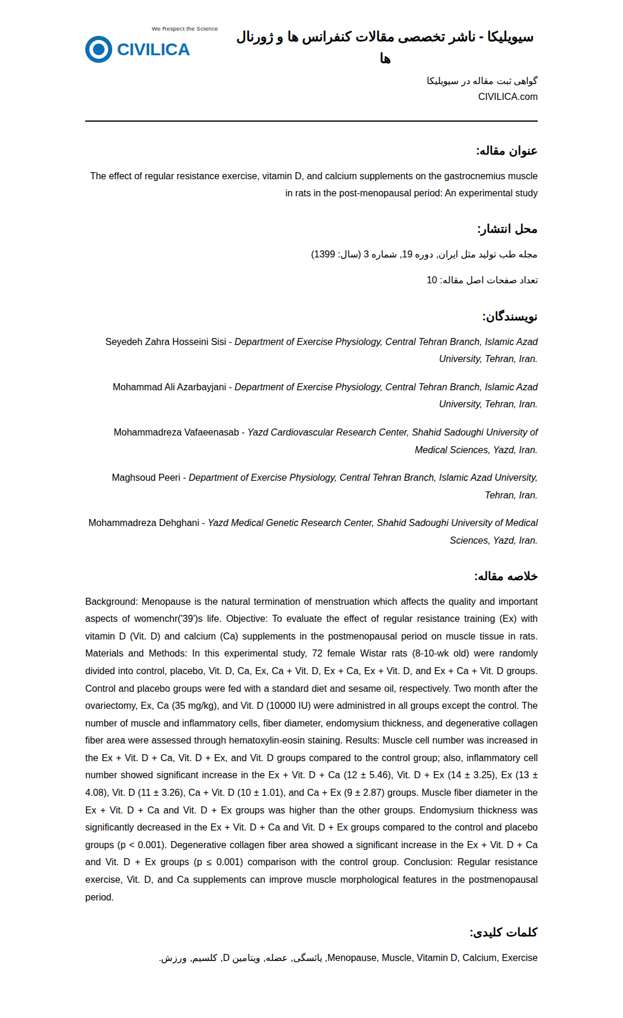سیویلیکا - ناشر تخصصی مقالات کنفرانس ها و ژورنال ها
گواهی ثبت مقاله در سیویلیکا
CIVILICA.com
We Respect the Science
CIVILICA
عنوان مقاله:
The effect of regular resistance exercise, vitamin D, and calcium supplements on the gastrocnemius muscle in rats in the post-menopausal period: An experimental study
محل انتشار:
مجله طب تولید مثل ایران, دوره 19, شماره 3 (سال: 1399)
تعداد صفحات اصل مقاله: 10
نویسندگان:
Seyedeh Zahra Hosseini Sisi - Department of Exercise Physiology, Central Tehran Branch, Islamic Azad University, Tehran, Iran.
Mohammad Ali Azarbayjani - Department of Exercise Physiology, Central Tehran Branch, Islamic Azad University, Tehran, Iran.
Mohammadreza Vafaeenasab - Yazd Cardiovascular Research Center, Shahid Sadoughi University of Medical Sciences, Yazd, Iran.
Maghsoud Peeri - Department of Exercise Physiology, Central Tehran Branch, Islamic Azad University, Tehran, Iran.
Mohammadreza Dehghani - Yazd Medical Genetic Research Center, Shahid Sadoughi University of Medical Sciences, Yazd, Iran.
خلاصه مقاله:
Background: Menopause is the natural termination of menstruation which affects the quality and important aspects of womenchr('39')s life. Objective: To evaluate the effect of regular resistance training (Ex) with vitamin D (Vit. D) and calcium (Ca) supplements in the postmenopausal period on muscle tissue in rats. Materials and Methods: In this experimental study, 72 female Wistar rats (8-10-wk old) were randomly divided into control, placebo, Vit. D, Ca, Ex, Ca + Vit. D, Ex + Ca, Ex + Vit. D, and Ex + Ca + Vit. D groups. Control and placebo groups were fed with a standard diet and sesame oil, respectively. Two month after the ovariectomy, Ex, Ca (35 mg/kg), and Vit. D (10000 IU) were administred in all groups except the control. The number of muscle and inflammatory cells, fiber diameter, endomysium thickness, and degenerative collagen fiber area were assessed through hematoxylin-eosin staining. Results: Muscle cell number was increased in the Ex + Vit. D + Ca, Vit. D + Ex, and Vit. D groups compared to the control group; also, inflammatory cell number showed significant increase in the Ex + Vit. D + Ca (12 ± 5.46), Vit. D + Ex (14 ± 3.25), Ex (13 ± 4.08), Vit. D (11 ± 3.26), Ca + Vit. D (10 ± 1.01), and Ca + Ex (9 ± 2.87) groups. Muscle fiber diameter in the Ex + Vit. D + Ca and Vit. D + Ex groups was higher than the other groups. Endomysium thickness was significantly decreased in the Ex + Vit. D + Ca and Vit. D + Ex groups compared to the control and placebo groups (p < 0.001). Degenerative collagen fiber area showed a significant increase in the Ex + Vit. D + Ca and Vit. D + Ex groups (p ≤ 0.001) comparison with the control group. Conclusion: Regular resistance exercise, Vit. D, and Ca supplements can improve muscle morphological features in the postmenopausal period.
کلمات کلیدی:
Menopause, Muscle, Vitamin D, Calcium, Exercise, یائسگی, عضله, ویتامین D, کلسیم, ورزش.